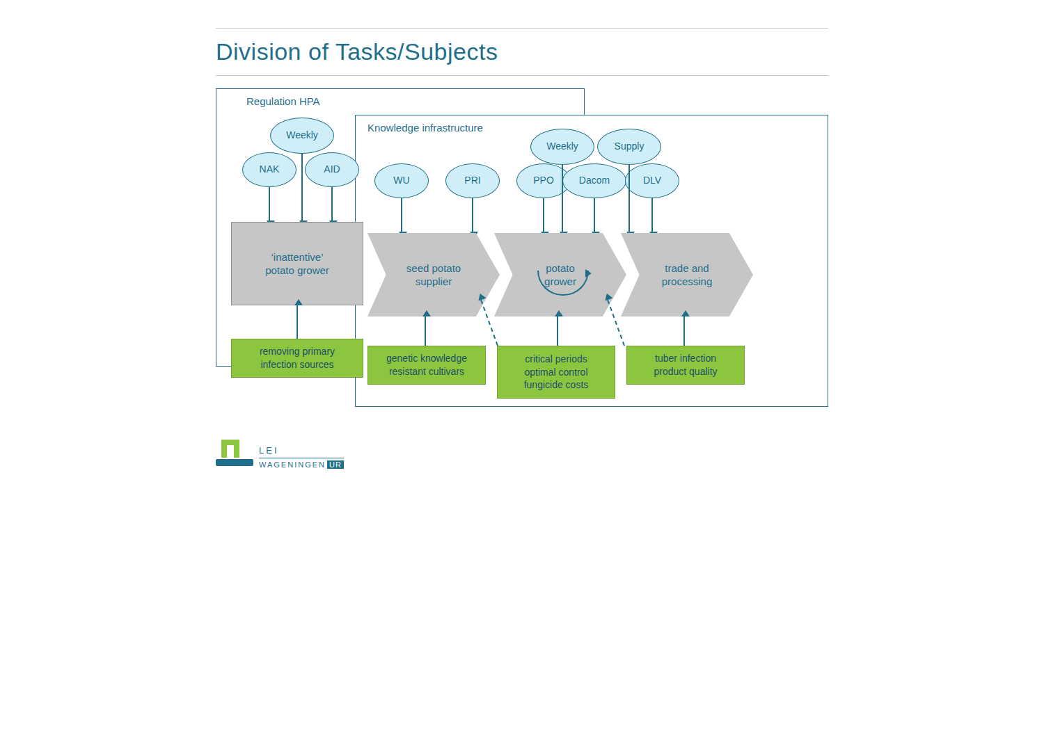Division of Tasks/Subjects
Regulation HPA
Knowledge infrastructure
Weekly
NAK
AID
‘inattentive’
potato grower
removing primary
infection sources
WU
PRI
PPO
Dacom
DLV
Weekly
Supply
seed potato
supplier
potato
grower
trade and
processing
genetic knowledge
resistant cultivars
critical periods
optimal control
fungicide costs
tuber infection
product quality
LEI
WAGENINGENUR